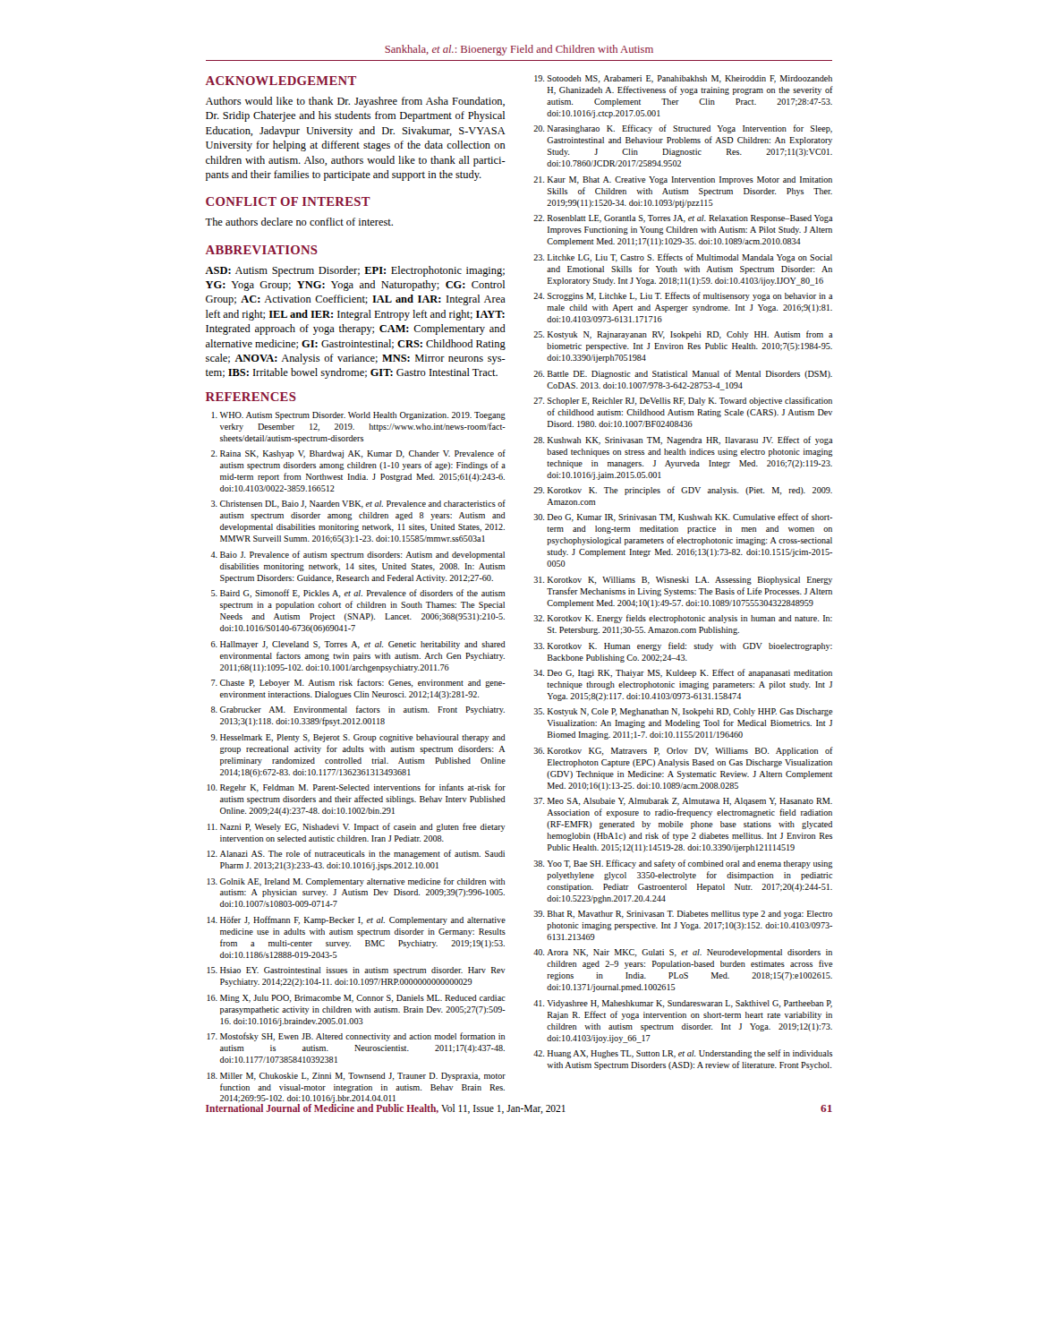Sankhala, et al.: Bioenergy Field and Children with Autism
ACKNOWLEDGEMENT
Authors would like to thank Dr. Jayashree from Asha Foundation, Dr. Sridip Chaterjee and his students from Department of Physical Education, Jadavpur University and Dr. Sivakumar, S-VYASA University for helping at different stages of the data collection on children with autism. Also, authors would like to thank all participants and their families to participate and support in the study.
CONFLICT OF INTEREST
The authors declare no conflict of interest.
ABBREVIATIONS
ASD: Autism Spectrum Disorder; EPI: Electrophotonic imaging; YG: Yoga Group; YNG: Yoga and Naturopathy; CG: Control Group; AC: Activation Coefficient; IAL and IAR: Integral Area left and right; IEL and IER: Integral Entropy left and right; IAYT: Integrated approach of yoga therapy; CAM: Complementary and alternative medicine; GI: Gastrointestinal; CRS: Childhood Rating scale; ANOVA: Analysis of variance; MNS: Mirror neurons system; IBS: Irritable bowel syndrome; GIT: Gastro Intestinal Tract.
REFERENCES
WHO. Autism Spectrum Disorder. World Health Organization. 2019. Toegang verkry Desember 12, 2019. https://www.who.int/news-room/fact-sheets/detail/autism-spectrum-disorders
Raina SK, Kashyap V, Bhardwaj AK, Kumar D, Chander V. Prevalence of autism spectrum disorders among children (1-10 years of age): Findings of a mid-term report from Northwest India. J Postgrad Med. 2015;61(4):243-6. doi:10.4103/0022-3859.166512
Christensen DL, Baio J, Naarden VBK, et al. Prevalence and characteristics of autism spectrum disorder among children aged 8 years: Autism and developmental disabilities monitoring network, 11 sites, United States, 2012. MMWR Surveill Summ. 2016;65(3):1-23. doi:10.15585/mmwr.ss6503a1
Baio J. Prevalence of autism spectrum disorders: Autism and developmental disabilities monitoring network, 14 sites, United States, 2008. In: Autism Spectrum Disorders: Guidance, Research and Federal Activity. 2012;27-60.
Baird G, Simonoff E, Pickles A, et al. Prevalence of disorders of the autism spectrum in a population cohort of children in South Thames: The Special Needs and Autism Project (SNAP). Lancet. 2006;368(9531):210-5. doi:10.1016/S0140-6736(06)69041-7
Hallmayer J, Cleveland S, Torres A, et al. Genetic heritability and shared environmental factors among twin pairs with autism. Arch Gen Psychiatry. 2011;68(11):1095-102. doi:10.1001/archgenpsychiatry.2011.76
Chaste P, Leboyer M. Autism risk factors: Genes, environment and gene-environment interactions. Dialogues Clin Neurosci. 2012;14(3):281-92.
Grabrucker AM. Environmental factors in autism. Front Psychiatry. 2013;3(1):118. doi:10.3389/fpsyt.2012.00118
Hesselmark E, Plenty S, Bejerot S. Group cognitive behavioural therapy and group recreational activity for adults with autism spectrum disorders: A preliminary randomized controlled trial. Autism Published Online 2014;18(6):672-83. doi:10.1177/1362361313493681
Regehr K, Feldman M. Parent-Selected interventions for infants at-risk for autism spectrum disorders and their affected siblings. Behav Interv Published Online. 2009;24(4):237-48. doi:10.1002/bin.291
Nazni P, Wesely EG, Nishadevi V. Impact of casein and gluten free dietary intervention on selected autistic children. Iran J Pediatr. 2008.
Alanazi AS. The role of nutraceuticals in the management of autism. Saudi Pharm J. 2013;21(3):233-43. doi:10.1016/j.jsps.2012.10.001
Golnik AE, Ireland M. Complementary alternative medicine for children with autism: A physician survey. J Autism Dev Disord. 2009;39(7):996-1005. doi:10.1007/s10803-009-0714-7
Höfer J, Hoffmann F, Kamp-Becker I, et al. Complementary and alternative medicine use in adults with autism spectrum disorder in Germany: Results from a multi-center survey. BMC Psychiatry. 2019;19(1):53. doi:10.1186/s12888-019-2043-5
Hsiao EY. Gastrointestinal issues in autism spectrum disorder. Harv Rev Psychiatry. 2014;22(2):104-11. doi:10.1097/HRP.0000000000000029
Ming X, Julu POO, Brimacombe M, Connor S, Daniels ML. Reduced cardiac parasympathetic activity in children with autism. Brain Dev. 2005;27(7):509-16. doi:10.1016/j.braindev.2005.01.003
Mostofsky SH, Ewen JB. Altered connectivity and action model formation in autism is autism. Neuroscientist. 2011;17(4):437-48. doi:10.1177/1073858410392381
Miller M, Chukoskie L, Zinni M, Townsend J, Trauner D. Dyspraxia, motor function and visual-motor integration in autism. Behav Brain Res. 2014;269:95-102. doi:10.1016/j.bbr.2014.04.011
Sotoodeh MS, Arabameri E, Panahibakhsh M, Kheiroddin F, Mirdoozandeh H, Ghanizadeh A. Effectiveness of yoga training program on the severity of autism. Complement Ther Clin Pract. 2017;28:47-53. doi:10.1016/j.ctcp.2017.05.001
Narasingharao K. Efficacy of Structured Yoga Intervention for Sleep, Gastrointestinal and Behaviour Problems of ASD Children: An Exploratory Study. J Clin Diagnostic Res. 2017;11(3):VC01. doi:10.7860/JCDR/2017/25894.9502
Kaur M, Bhat A. Creative Yoga Intervention Improves Motor and Imitation Skills of Children with Autism Spectrum Disorder. Phys Ther. 2019;99(11):1520-34. doi:10.1093/ptj/pzz115
Rosenblatt LE, Gorantla S, Torres JA, et al. Relaxation Response–Based Yoga Improves Functioning in Young Children with Autism: A Pilot Study. J Altern Complement Med. 2011;17(11):1029-35. doi:10.1089/acm.2010.0834
Litchke LG, Liu T, Castro S. Effects of Multimodal Mandala Yoga on Social and Emotional Skills for Youth with Autism Spectrum Disorder: An Exploratory Study. Int J Yoga. 2018;11(1):59. doi:10.4103/ijoy.IJOY_80_16
Scroggins M, Litchke L, Liu T. Effects of multisensory yoga on behavior in a male child with Apert and Asperger syndrome. Int J Yoga. 2016;9(1):81. doi:10.4103/0973-6131.171716
Kostyuk N, Rajnarayanan RV, Isokpehi RD, Cohly HH. Autism from a biometric perspective. Int J Environ Res Public Health. 2010;7(5):1984-95. doi:10.3390/ijerph7051984
Battle DE. Diagnostic and Statistical Manual of Mental Disorders (DSM). CoDAS. 2013. doi:10.1007/978-3-642-28753-4_1094
Schopler E, Reichler RJ, DeVellis RF, Daly K. Toward objective classification of childhood autism: Childhood Autism Rating Scale (CARS). J Autism Dev Disord. 1980. doi:10.1007/BF02408436
Kushwah KK, Srinivasan TM, Nagendra HR, Ilavarasu JV. Effect of yoga based techniques on stress and health indices using electro photonic imaging technique in managers. J Ayurveda Integr Med. 2016;7(2):119-23. doi:10.1016/j.jaim.2015.05.001
Korotkov K. The principles of GDV analysis. (Piet. M, red). 2009. Amazon.com
Deo G, Kumar IR, Srinivasan TM, Kushwah KK. Cumulative effect of short-term and long-term meditation practice in men and women on psychophysiological parameters of electrophotonic imaging: A cross-sectional study. J Complement Integr Med. 2016;13(1):73-82. doi:10.1515/jcim-2015-0050
Korotkov K, Williams B, Wisneski LA. Assessing Biophysical Energy Transfer Mechanisms in Living Systems: The Basis of Life Processes. J Altern Complement Med. 2004;10(1):49-57. doi:10.1089/107555304322848959
Korotkov K. Energy fields electrophotonic analysis in human and nature. In: St. Petersburg. 2011;30-55. Amazon.com Publishing.
Korotkov K. Human energy field: study with GDV bioelectrography: Backbone Publishing Co. 2002;24–43.
Deo G, Itagi RK, Thaiyar MS, Kuldeep K. Effect of anapanasati meditation technique through electrophotonic imaging parameters: A pilot study. Int J Yoga. 2015;8(2):117. doi:10.4103/0973-6131.158474
Kostyuk N, Cole P, Meghanathan N, Isokpehi RD, Cohly HHP. Gas Discharge Visualization: An Imaging and Modeling Tool for Medical Biometrics. Int J Biomed Imaging. 2011;1-7. doi:10.1155/2011/196460
Korotkov KG, Matravers P, Orlov DV, Williams BO. Application of Electrophoton Capture (EPC) Analysis Based on Gas Discharge Visualization (GDV) Technique in Medicine: A Systematic Review. J Altern Complement Med. 2010;16(1):13-25. doi:10.1089/acm.2008.0285
Meo SA, Alsubaie Y, Almubarak Z, Almutawa H, Alqasem Y, Hasanato RM. Association of exposure to radio-frequency electromagnetic field radiation (RF-EMFR) generated by mobile phone base stations with glycated hemoglobin (HbA1c) and risk of type 2 diabetes mellitus. Int J Environ Res Public Health. 2015;12(11):14519-28. doi:10.3390/ijerph121114519
Yoo T, Bae SH. Efficacy and safety of combined oral and enema therapy using polyethylene glycol 3350-electrolyte for disimpaction in pediatric constipation. Pediatr Gastroenterol Hepatol Nutr. 2017;20(4):244-51. doi:10.5223/pghn.2017.20.4.244
Bhat R, Mavathur R, Srinivasan T. Diabetes mellitus type 2 and yoga: Electro photonic imaging perspective. Int J Yoga. 2017;10(3):152. doi:10.4103/0973-6131.213469
Arora NK, Nair MKC, Gulati S, et al. Neurodevelopmental disorders in children aged 2–9 years: Population-based burden estimates across five regions in India. PLoS Med. 2018;15(7):e1002615. doi:10.1371/journal.pmed.1002615
Vidyashree H, Maheshkumar K, Sundareswaran L, Sakthivel G, Partheeban P, Rajan R. Effect of yoga intervention on short-term heart rate variability in children with autism spectrum disorder. Int J Yoga. 2019;12(1):73. doi:10.4103/ijoy.ijoy_66_17
Huang AX, Hughes TL, Sutton LR, et al. Understanding the self in individuals with Autism Spectrum Disorders (ASD): A review of literature. Front Psychol.
International Journal of Medicine and Public Health, Vol 11, Issue 1, Jan-Mar, 2021
61